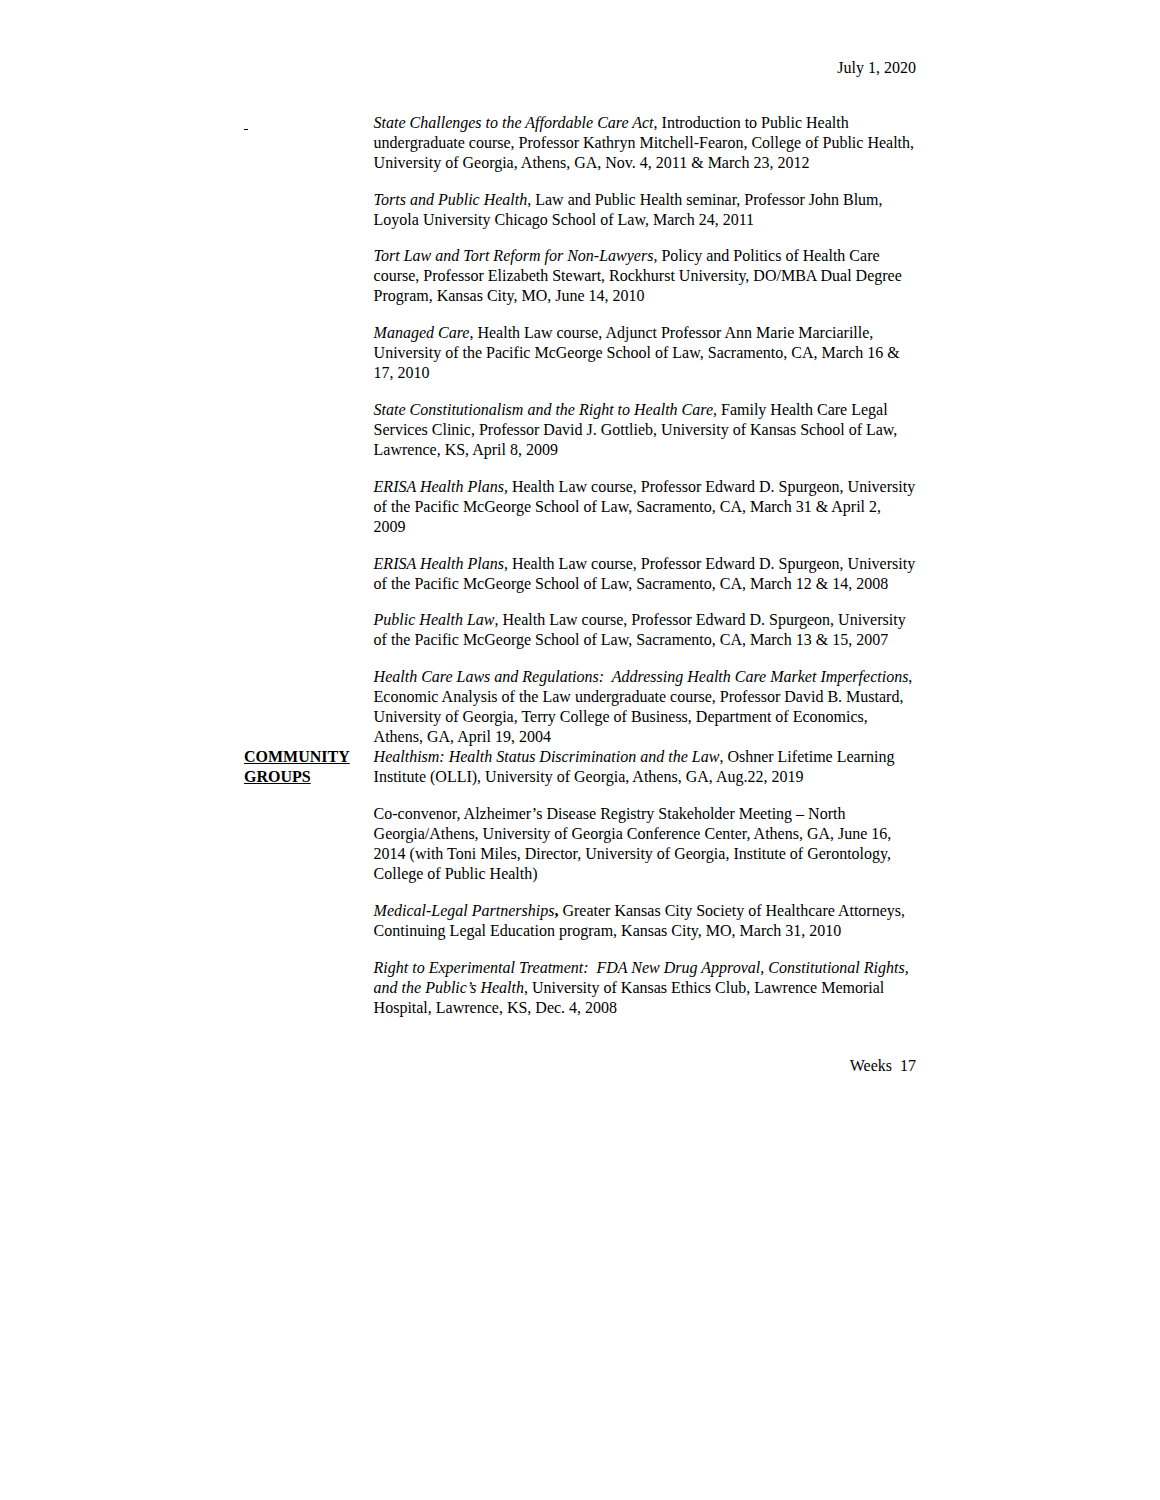July 1, 2020
| | State Challenges to the Affordable Care Act , Introduction to Public Health undergraduate course, Professor Kathryn Mitchell-Fearon, College of Public Health, University of Georgia, Athens, GA, Nov. 4, 2011 & March 23, 2012 Torts and Public Health , Law and Public Health seminar, Professor John Blum, Loyola University Chicago School of Law, March 24, 2011 Tort Law and Tort Reform for Non-Lawyers , Policy and Politics of Health Care course, Professor Elizabeth Stewart, Rockhurst University, DO/MBA Dual Degree Program, Kansas City, MO, June 14, 2010 Managed Care , Health Law course, Adjunct Professor Ann Marie Marciarille, University of the Pacific McGeorge School of Law, Sacramento, CA, March 16 & 17, 2010 State Constitutionalism and the Right to Health Care , Family Health Care Legal Services Clinic, Professor David J. Gottlieb, University of Kansas School of Law, Lawrence, KS, April 8, 2009 ERISA Health Plans, Health Law course, Professor Edward D. Spurgeon, University of the Pacific McGeorge School of Law, Sacramento, CA, March 31 & April 2, 2009 ERISA Health Plans , Health Law course, Professor Edward D. Spurgeon, University of the Pacific McGeorge School of Law, Sacramento, CA, March 12 & 14, 2008 Public Health Law , Health Law course, Professor Edward D. Spurgeon, University of the Pacific McGeorge School of Law, Sacramento, CA, March 13 & 15, 2007 Health Care Laws and Regulations: Addressing Health Care Market Imperfections , Economic Analysis of the Law undergraduate course, Professor David B. Mustard, University of Georgia, Terry College of Business, Department of Economics, Athens, GA, April 19, 2004 |
| COMMUNITY GROUPS | Healthism: Health Status Discrimination and the Law , Oshner Lifetime Learning Institute (OLLI), University of Georgia, Athens, GA, Aug.22, 2019 Co-convenor, Alzheimer’s Disease Registry Stakeholder Meeting – North Georgia/Athens, University of Georgia Conference Center, Athens, GA, June 16, 2014 (with Toni Miles, Director, University of Georgia, Institute of Gerontology, College of Public Health) Medical-Legal Partnerships , Greater Kansas City Society of Healthcare Attorneys, Continuing Legal Education program, Kansas City, MO, March 31, 2010 Right to Experimental Treatment: FDA New Drug Approval, Constitutional Rights, and the Public’s Health , University of Kansas Ethics Club, Lawrence Memorial Hospital, Lawrence, KS, Dec. 4, 2008 |
Weeks 17